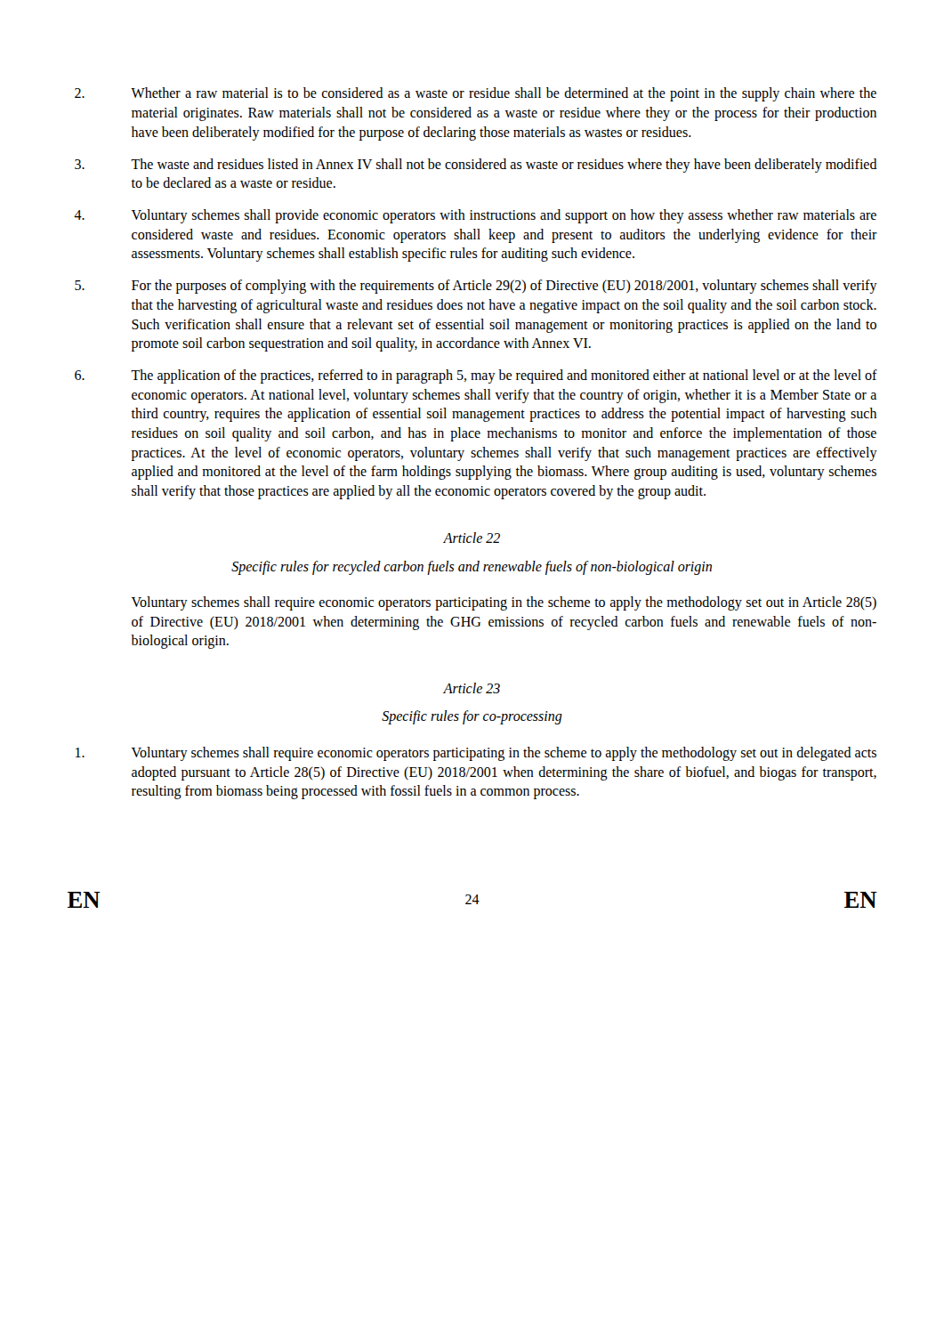2.
Whether a raw material is to be considered as a waste or residue shall be determined at the point in the supply chain where the material originates. Raw materials shall not be considered as a waste or residue where they or the process for their production have been deliberately modified for the purpose of declaring those materials as wastes or residues.
3.
The waste and residues listed in Annex IV shall not be considered as waste or residues where they have been deliberately modified to be declared as a waste or residue.
4.
Voluntary schemes shall provide economic operators with instructions and support on how they assess whether raw materials are considered waste and residues. Economic operators shall keep and present to auditors the underlying evidence for their assessments. Voluntary schemes shall establish specific rules for auditing such evidence.
5.
For the purposes of complying with the requirements of Article 29(2) of Directive (EU) 2018/2001, voluntary schemes shall verify that the harvesting of agricultural waste and residues does not have a negative impact on the soil quality and the soil carbon stock. Such verification shall ensure that a relevant set of essential soil management or monitoring practices is applied on the land to promote soil carbon sequestration and soil quality, in accordance with Annex VI.
6.
The application of the practices, referred to in paragraph 5, may be required and monitored either at national level or at the level of economic operators. At national level, voluntary schemes shall verify that the country of origin, whether it is a Member State or a third country, requires the application of essential soil management practices to address the potential impact of harvesting such residues on soil quality and soil carbon, and has in place mechanisms to monitor and enforce the implementation of those practices. At the level of economic operators, voluntary schemes shall verify that such management practices are effectively applied and monitored at the level of the farm holdings supplying the biomass. Where group auditing is used, voluntary schemes shall verify that those practices are applied by all the economic operators covered by the group audit.
Article 22
Specific rules for recycled carbon fuels and renewable fuels of non-biological origin
Voluntary schemes shall require economic operators participating in the scheme to apply the methodology set out in Article 28(5) of Directive (EU) 2018/2001 when determining the GHG emissions of recycled carbon fuels and renewable fuels of non-biological origin.
Article 23
Specific rules for co-processing
1.
Voluntary schemes shall require economic operators participating in the scheme to apply the methodology set out in delegated acts adopted pursuant to Article 28(5) of Directive (EU) 2018/2001 when determining the share of biofuel, and biogas for transport, resulting from biomass being processed with fossil fuels in a common process.
EN
24
EN